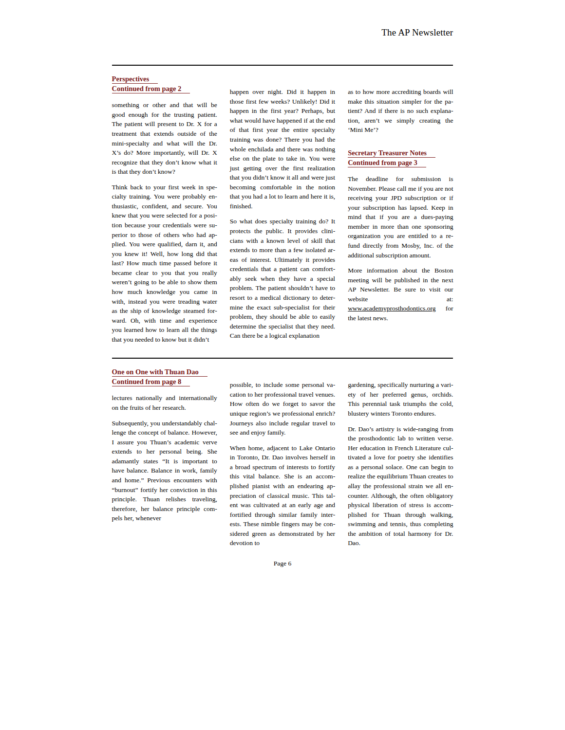The AP Newsletter
Perspectives
Continued from page 2
something or other and that will be good enough for the trusting patient. The patient will present to Dr. X for a treatment that extends outside of the mini-specialty and what will the Dr. X’s do? More importantly, will Dr. X recognize that they don’t know what it is that they don’t know?
Think back to your first week in specialty training. You were probably enthusiastic, confident, and secure. You knew that you were selected for a position because your credentials were superior to those of others who had applied. You were qualified, darn it, and you knew it! Well, how long did that last? How much time passed before it became clear to you that you really weren’t going to be able to show them how much knowledge you came in with, instead you were treading water as the ship of knowledge steamed forward. Oh, with time and experience you learned how to learn all the things that you needed to know but it didn’t
happen over night. Did it happen in those first few weeks? Unlikely! Did it happen in the first year? Perhaps, but what would have happened if at the end of that first year the entire specialty training was done? There you had the whole enchilada and there was nothing else on the plate to take in. You were just getting over the first realization that you didn’t know it all and were just becoming comfortable in the notion that you had a lot to learn and here it is, finished.
So what does specialty training do? It protects the public. It provides clinicians with a known level of skill that extends to more than a few isolated areas of interest. Ultimately it provides credentials that a patient can comfortably seek when they have a special problem. The patient shouldn’t have to resort to a medical dictionary to determine the exact sub-specialist for their problem, they should be able to easily determine the specialist that they need. Can there be a logical explanation
as to how more accrediting boards will make this situation simpler for the patient? And if there is no such explanation, aren’t we simply creating the ‘Mini Me’?
Secretary Treasurer Notes
Continued from page 3
The deadline for submission is November. Please call me if you are not receiving your JPD subscription or if your subscription has lapsed. Keep in mind that if you are a dues-paying member in more than one sponsoring organization you are entitled to a refund directly from Mosby, Inc. of the additional subscription amount.
More information about the Boston meeting will be published in the next AP Newsletter. Be sure to visit our website at: www.academyprosthodontics.org for the latest news.
One on One with Thuan Dao
Continued from page 8
lectures nationally and internationally on the fruits of her research.
Subsequently, you understandably challenge the concept of balance. However, I assure you Thuan’s academic verve extends to her personal being. She adamantly states “It is important to have balance. Balance in work, family and home.” Previous encounters with “burnout” fortify her conviction in this principle. Thuan relishes traveling, therefore, her balance principle compels her, whenever
possible, to include some personal vacation to her professional travel venues. How often do we forget to savor the unique region’s we professional enrich? Journeys also include regular travel to see and enjoy family.
When home, adjacent to Lake Ontario in Toronto, Dr. Dao involves herself in a broad spectrum of interests to fortify this vital balance. She is an accomplished pianist with an endearing appreciation of classical music. This talent was cultivated at an early age and fortified through similar family interests. These nimble fingers may be considered green as demonstrated by her devotion to
gardening, specifically nurturing a variety of her preferred genus, orchids. This perennial task triumphs the cold, blustery winters Toronto endures.
Dr. Dao’s artistry is wide-ranging from the prosthodontic lab to written verse. Her education in French Literature cultivated a love for poetry she identifies as a personal solace. One can begin to realize the equilibrium Thuan creates to allay the professional strain we all encounter. Although, the often obligatory physical liberation of stress is accomplished for Thuan through walking, swimming and tennis, thus completing the ambition of total harmony for Dr. Dao.
Page 6